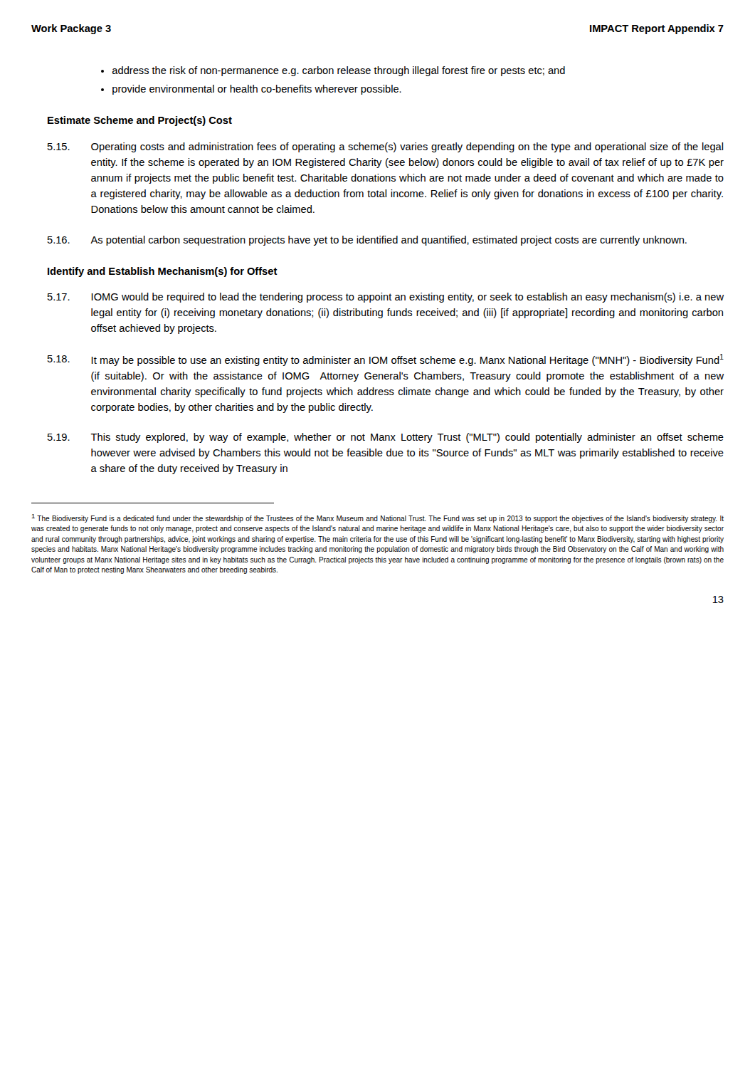Work Package 3 IMPACT Report Appendix 7
address the risk of non-permanence e.g. carbon release through illegal forest fire or pests etc; and
provide environmental or health co-benefits wherever possible.
Estimate Scheme and Project(s) Cost
5.15.
Operating costs and administration fees of operating a scheme(s) varies greatly depending on the type and operational size of the legal entity. If the scheme is operated by an IOM Registered Charity (see below) donors could be eligible to avail of tax relief of up to £7K per annum if projects met the public benefit test. Charitable donations which are not made under a deed of covenant and which are made to a registered charity, may be allowable as a deduction from total income. Relief is only given for donations in excess of £100 per charity. Donations below this amount cannot be claimed.
5.16.
As potential carbon sequestration projects have yet to be identified and quantified, estimated project costs are currently unknown.
Identify and Establish Mechanism(s) for Offset
5.17.
IOMG would be required to lead the tendering process to appoint an existing entity, or seek to establish an easy mechanism(s) i.e. a new legal entity for (i) receiving monetary donations; (ii) distributing funds received; and (iii) [if appropriate] recording and monitoring carbon offset achieved by projects.
5.18.
It may be possible to use an existing entity to administer an IOM offset scheme e.g. Manx National Heritage ("MNH") - Biodiversity Fund1 (if suitable). Or with the assistance of IOMG Attorney General's Chambers, Treasury could promote the establishment of a new environmental charity specifically to fund projects which address climate change and which could be funded by the Treasury, by other corporate bodies, by other charities and by the public directly.
5.19.
This study explored, by way of example, whether or not Manx Lottery Trust ("MLT") could potentially administer an offset scheme however were advised by Chambers this would not be feasible due to its "Source of Funds" as MLT was primarily established to receive a share of the duty received by Treasury in
1 The Biodiversity Fund is a dedicated fund under the stewardship of the Trustees of the Manx Museum and National Trust. The Fund was set up in 2013 to support the objectives of the Island's biodiversity strategy. It was created to generate funds to not only manage, protect and conserve aspects of the Island's natural and marine heritage and wildlife in Manx National Heritage's care, but also to support the wider biodiversity sector and rural community through partnerships, advice, joint workings and sharing of expertise. The main criteria for the use of this Fund will be 'significant long-lasting benefit' to Manx Biodiversity, starting with highest priority species and habitats. Manx National Heritage's biodiversity programme includes tracking and monitoring the population of domestic and migratory birds through the Bird Observatory on the Calf of Man and working with volunteer groups at Manx National Heritage sites and in key habitats such as the Curragh. Practical projects this year have included a continuing programme of monitoring for the presence of longtails (brown rats) on the Calf of Man to protect nesting Manx Shearwaters and other breeding seabirds.
13